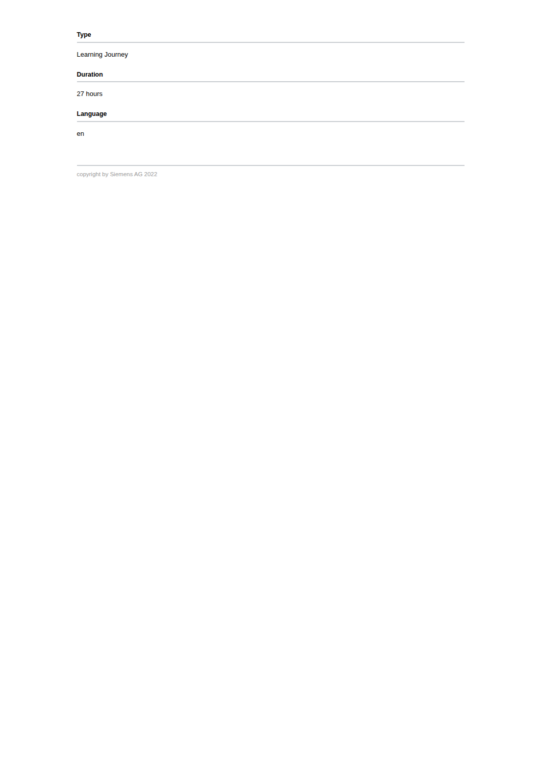Type
Learning Journey
Duration
27 hours
Language
en
copyright by Siemens AG 2022